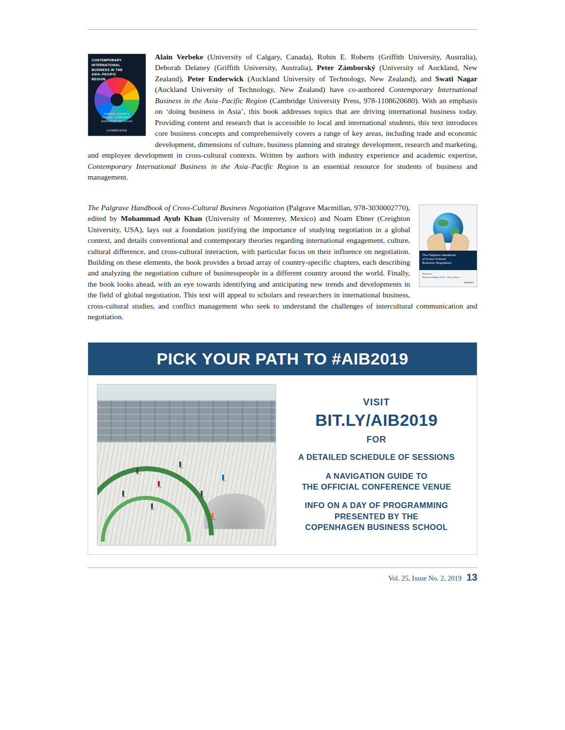Contemporary
International
Business in the
Asia–Pacific
Region
Verbeke, Roberts,
Delaney, Zámborský,
Enderwick and Nagar
Cambridge
Alain Verbeke (University of Calgary, Canada), Robin E. Roberts (Griffith University, Australia), Deborah Delaney (Griffith University, Australia), Peter Zámborský (University of Auckland, New Zealand), Peter Enderwick (Auckland University of Technology, New Zealand), and Swati Nagar (Auckland University of Technology, New Zealand) have co-authored Contemporary International Business in the Asia–Pacific Region (Cambridge University Press, 978-1108620680). With an emphasis on ‘doing business in Asia’, this book addresses topics that are driving international business today. Providing content and research that is accessible to local and international students, this text introduces core business concepts and comprehensively covers a range of key areas, including trade and economic development, dimensions of culture, business planning and strategy development, research and marketing, and employee development in cross-cultural contexts. Written by authors with industry experience and academic expertise, Contemporary International Business in the Asia–Pacific Region is an essential resource for students of business and management.
The Palgrave Handbook
of Cross-Cultural
Business Negotiation
Edited by
Mohammad Ayub Khan · Noam Ebner
palgrave
The Palgrave Handbook of Cross-Cultural Business Negotiation (Palgrave Macmillan, 978-3030002770), edited by Mohammad Ayub Khan (University of Monterrey, Mexico) and Noam Ebner (Creighton University, USA), lays out a foundation justifying the importance of studying negotiation in a global context, and details conventional and contemporary theories regarding international engagement, culture, cultural difference, and cross-cultural interaction, with particular focus on their influence on negotiation. Building on these elements, the book provides a broad array of country-specific chapters, each describing and analyzing the negotiation culture of businesspeople in a different country around the world. Finally, the book looks ahead, with an eye towards identifying and anticipating new trends and developments in the field of global negotiation. This text will appeal to scholars and researchers in international business, cross-cultural studies, and conflict management who seek to understand the challenges of intercultural communication and negotiation.
PICK YOUR PATH TO #AIB2019
VISIT
BIT.LY/AIB2019
FOR
A DETAILED SCHEDULE OF SESSIONS
A NAVIGATION GUIDE TO
THE OFFICIAL CONFERENCE VENUE
INFO ON A DAY OF PROGRAMMING
PRESENTED BY THE
COPENHAGEN BUSINESS SCHOOL
Vol. 25, Issue No. 2, 2019
13